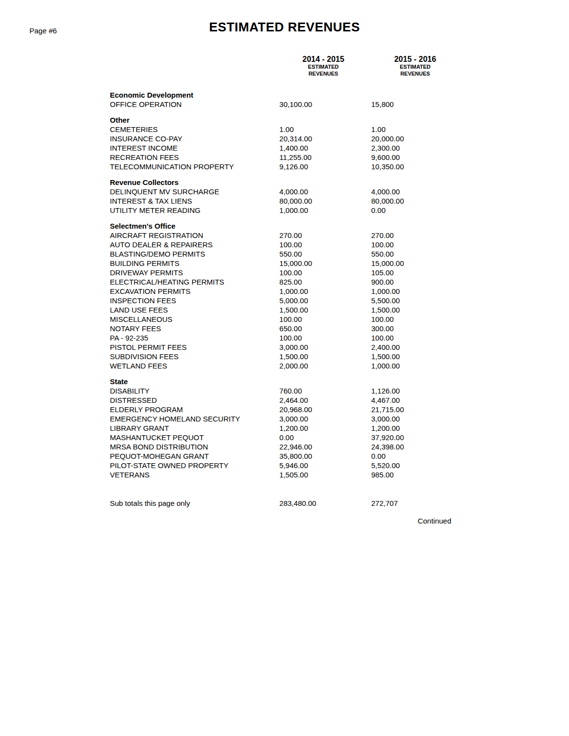Page #6
ESTIMATED REVENUES
| | 2014 - 2015 | 2015 - 2016 |
| --- | --- | --- |
| | ESTIMATED REVENUES | ESTIMATED REVENUES |
| Economic Development | | |
| OFFICE OPERATION | 30,100.00 | 15,800 |
| Other | | |
| CEMETERIES | 1.00 | 1.00 |
| INSURANCE CO-PAY | 20,314.00 | 20,000.00 |
| INTEREST INCOME | 1,400.00 | 2,300.00 |
| RECREATION FEES | 11,255.00 | 9,600.00 |
| TELECOMMUNICATION PROPERTY | 9,126.00 | 10,350.00 |
| Revenue Collectors | | |
| DELINQUENT MV SURCHARGE | 4,000.00 | 4,000.00 |
| INTEREST & TAX LIENS | 80,000.00 | 80,000.00 |
| UTILITY METER READING | 1,000.00 | 0.00 |
| Selectmen's Office | | |
| AIRCRAFT REGISTRATION | 270.00 | 270.00 |
| AUTO DEALER & REPAIRERS | 100.00 | 100.00 |
| BLASTING/DEMO PERMITS | 550.00 | 550.00 |
| BUILDING PERMITS | 15,000.00 | 15,000.00 |
| DRIVEWAY PERMITS | 100.00 | 105.00 |
| ELECTRICAL/HEATING PERMITS | 825.00 | 900.00 |
| EXCAVATION PERMITS | 1,000.00 | 1,000.00 |
| INSPECTION FEES | 5,000.00 | 5,500.00 |
| LAND USE FEES | 1,500.00 | 1,500.00 |
| MISCELLANEOUS | 100.00 | 100.00 |
| NOTARY FEES | 650.00 | 300.00 |
| PA - 92-235 | 100.00 | 100.00 |
| PISTOL PERMIT FEES | 3,000.00 | 2,400.00 |
| SUBDIVISION FEES | 1,500.00 | 1,500.00 |
| WETLAND FEES | 2,000.00 | 1,000.00 |
| State | | |
| DISABILITY | 760.00 | 1,126.00 |
| DISTRESSED | 2,464.00 | 4,467.00 |
| ELDERLY PROGRAM | 20,968.00 | 21,715.00 |
| EMERGENCY HOMELAND SECURITY | 3,000.00 | 3,000.00 |
| LIBRARY GRANT | 1,200.00 | 1,200.00 |
| MASHANTUCKET PEQUOT | 0.00 | 37,920.00 |
| MRSA BOND DISTRIBUTION | 22,946.00 | 24,398.00 |
| PEQUOT-MOHEGAN GRANT | 35,800.00 | 0.00 |
| PILOT-STATE OWNED PROPERTY | 5,946.00 | 5,520.00 |
| VETERANS | 1,505.00 | 985.00 |
| Sub totals this page only | 283,480.00 | 272,707 |
Continued